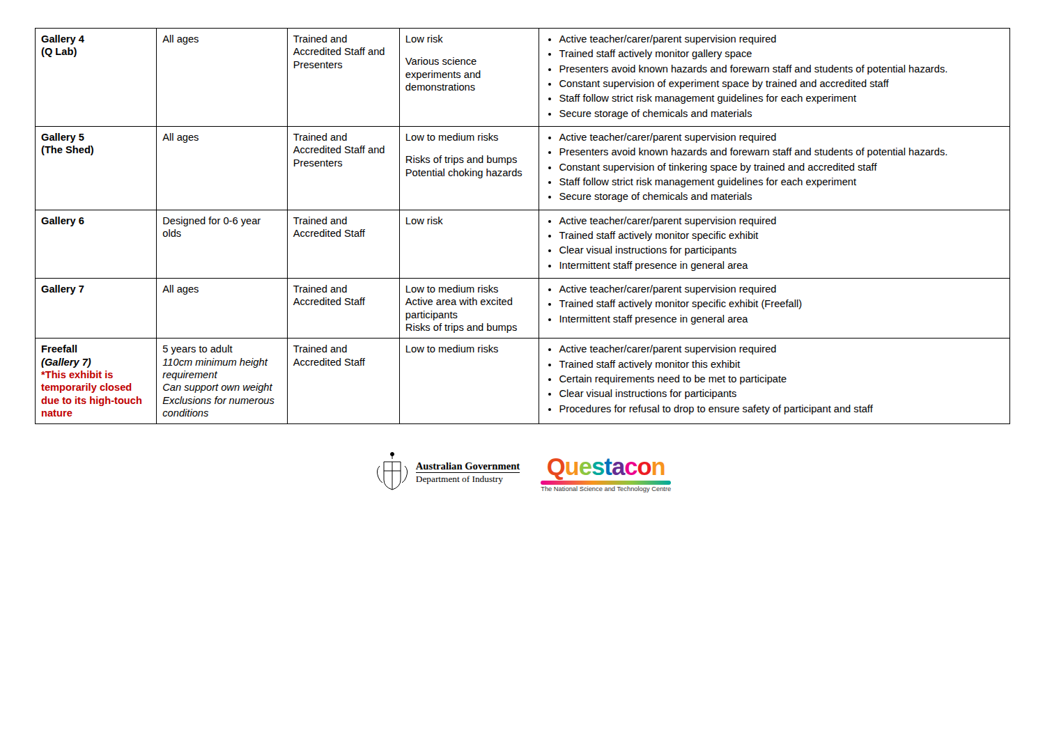| Gallery 4 (Q Lab) | All ages | Trained and Accredited Staff and Presenters | Low risk Various science experiments and demonstrations | Active teacher/carer/parent supervision required Trained staff actively monitor gallery space Presenters avoid known hazards and forewarn staff and students of potential hazards. Constant supervision of experiment space by trained and accredited staff Staff follow strict risk management guidelines for each experiment Secure storage of chemicals and materials |
| Gallery 5 (The Shed) | All ages | Trained and Accredited Staff and Presenters | Low to medium risks Risks of trips and bumps Potential choking hazards | Active teacher/carer/parent supervision required Presenters avoid known hazards and forewarn staff and students of potential hazards. Constant supervision of tinkering space by trained and accredited staff Staff follow strict risk management guidelines for each experiment Secure storage of chemicals and materials |
| Gallery 6 | Designed for 0-6 year olds | Trained and Accredited Staff | Low risk | Active teacher/carer/parent supervision required Trained staff actively monitor specific exhibit Clear visual instructions for participants Intermittent staff presence in general area |
| Gallery 7 | All ages | Trained and Accredited Staff | Low to medium risks Active area with excited participants Risks of trips and bumps | Active teacher/carer/parent supervision required Trained staff actively monitor specific exhibit (Freefall) Intermittent staff presence in general area |
| Freefall (Gallery 7) *This exhibit is temporarily closed due to its high-touch nature | 5 years to adult 110cm minimum height requirement Can support own weight Exclusions for numerous conditions | Trained and Accredited Staff | Low to medium risks | Active teacher/carer/parent supervision required Trained staff actively monitor this exhibit Certain requirements need to be met to participate Clear visual instructions for participants Procedures for refusal to drop to ensure safety of participant and staff |
Australian Government
Department of Industry
Questacon
The National Science and Technology Centre